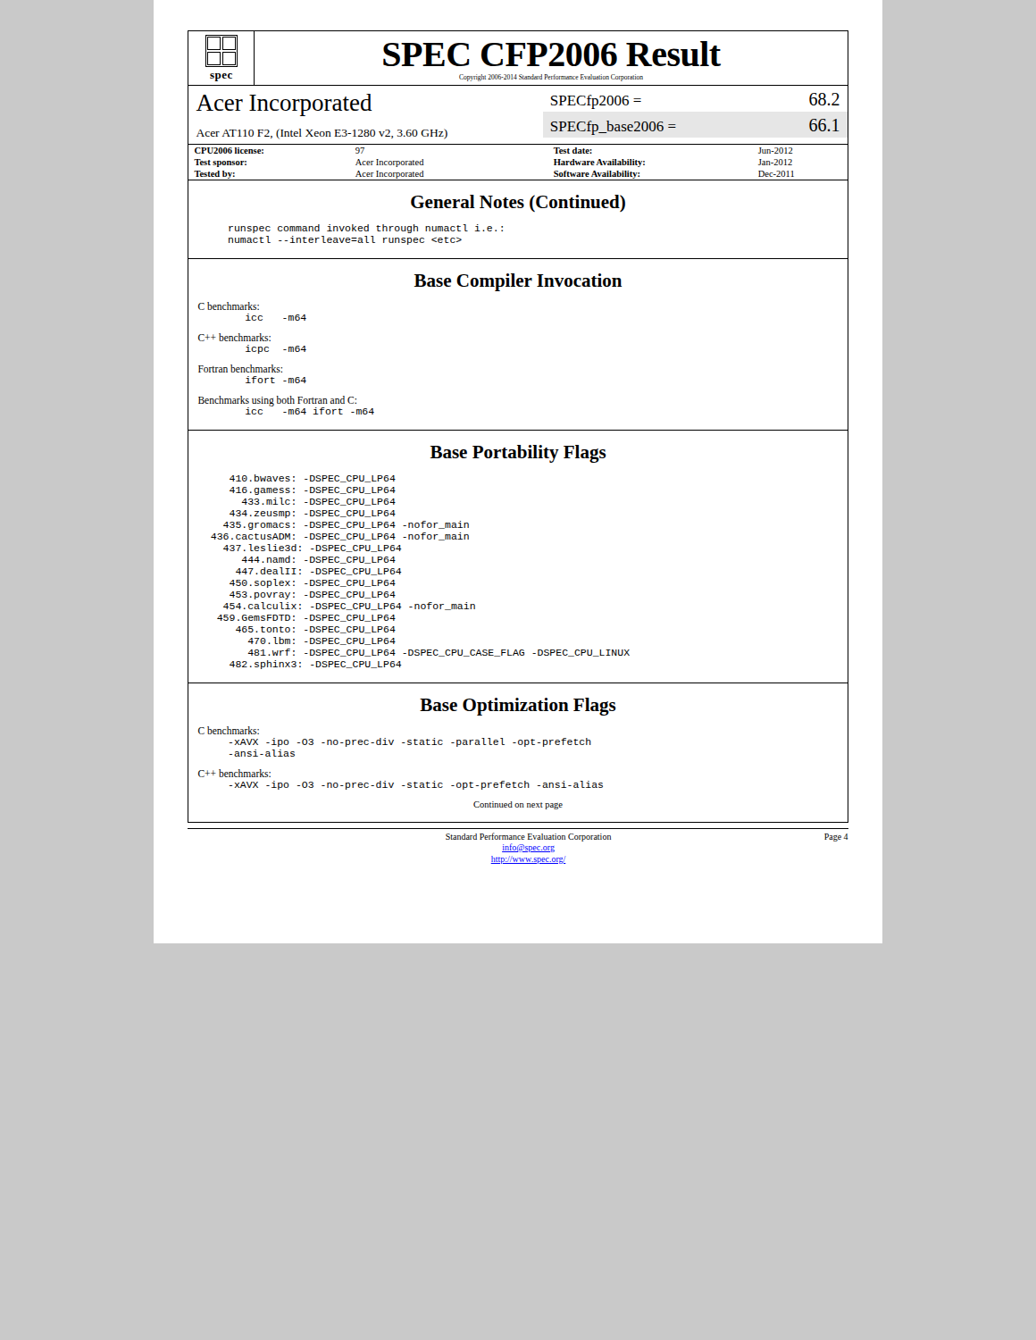spec
SPEC CFP2006 Result
Copyright 2006-2014 Standard Performance Evaluation Corporation
Acer Incorporated
Acer AT110 F2, (Intel Xeon E3-1280 v2, 3.60 GHz)
SPECfp2006 = 68.2
SPECfp_base2006 = 66.1
| CPU2006 license: | 97 | | Test date: | Jun-2012 |
| Test sponsor: | Acer Incorporated | | Hardware Availability: | Jan-2012 |
| Tested by: | Acer Incorporated | | Software Availability: | Dec-2011 |
General Notes (Continued)
runspec command invoked through numactl i.e.:
numactl --interleave=all runspec <etc>
Base Compiler Invocation
C benchmarks:
icc   -m64
C++ benchmarks:
icpc  -m64
Fortran benchmarks:
ifort -m64
Benchmarks using both Fortran and C:
icc   -m64 ifort -m64
Base Portability Flags
   410.bwaves: -DSPEC_CPU_LP64
   416.gamess: -DSPEC_CPU_LP64
     433.milc: -DSPEC_CPU_LP64
   434.zeusmp: -DSPEC_CPU_LP64
  435.gromacs: -DSPEC_CPU_LP64 -nofor_main
436.cactusADM: -DSPEC_CPU_LP64 -nofor_main
  437.leslie3d: -DSPEC_CPU_LP64
     444.namd: -DSPEC_CPU_LP64
    447.dealII: -DSPEC_CPU_LP64
   450.soplex: -DSPEC_CPU_LP64
   453.povray: -DSPEC_CPU_LP64
  454.calculix: -DSPEC_CPU_LP64 -nofor_main
 459.GemsFDTD: -DSPEC_CPU_LP64
    465.tonto: -DSPEC_CPU_LP64
      470.lbm: -DSPEC_CPU_LP64
      481.wrf: -DSPEC_CPU_LP64 -DSPEC_CPU_CASE_FLAG -DSPEC_CPU_LINUX
   482.sphinx3: -DSPEC_CPU_LP64
Base Optimization Flags
C benchmarks:
-xAVX -ipo -O3 -no-prec-div -static -parallel -opt-prefetch
-ansi-alias
C++ benchmarks:
-xAVX -ipo -O3 -no-prec-div -static -opt-prefetch -ansi-alias
Continued on next page
Standard Performance Evaluation Corporation
info@spec.org
http://www.spec.org/
Page 4